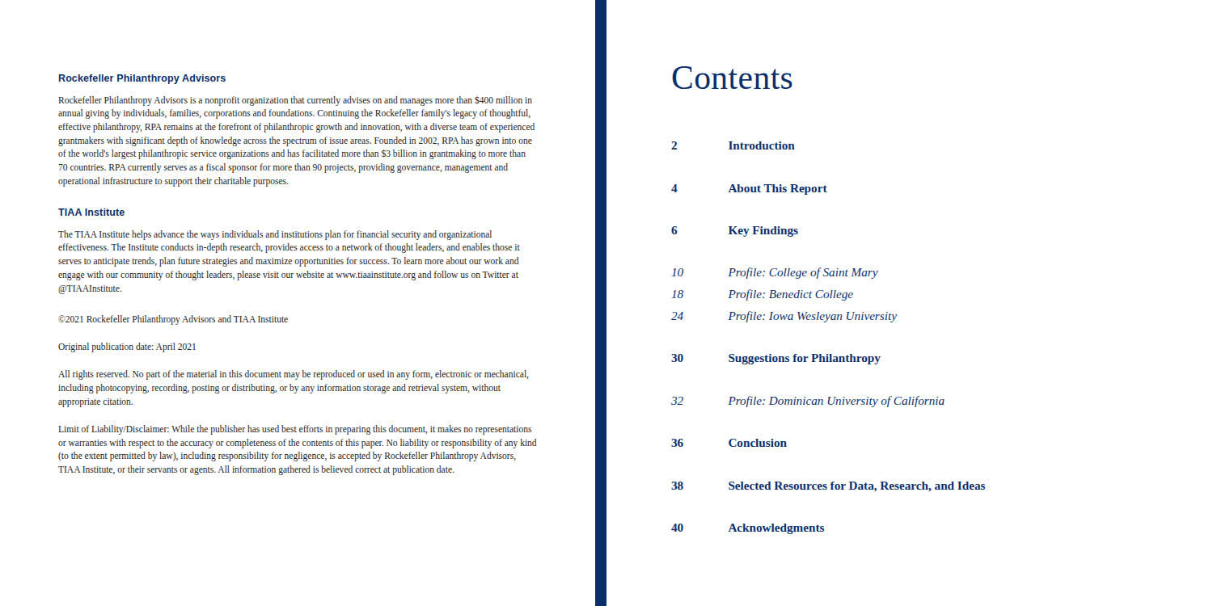Rockefeller Philanthropy Advisors
Rockefeller Philanthropy Advisors is a nonprofit organization that currently advises on and manages more than $400 million in annual giving by individuals, families, corporations and foundations. Continuing the Rockefeller family's legacy of thoughtful, effective philanthropy, RPA remains at the forefront of philanthropic growth and innovation, with a diverse team of experienced grantmakers with significant depth of knowledge across the spectrum of issue areas. Founded in 2002, RPA has grown into one of the world's largest philanthropic service organizations and has facilitated more than $3 billion in grantmaking to more than 70 countries. RPA currently serves as a fiscal sponsor for more than 90 projects, providing governance, management and operational infrastructure to support their charitable purposes.
TIAA Institute
The TIAA Institute helps advance the ways individuals and institutions plan for financial security and organizational effectiveness. The Institute conducts in-depth research, provides access to a network of thought leaders, and enables those it serves to anticipate trends, plan future strategies and maximize opportunities for success. To learn more about our work and engage with our community of thought leaders, please visit our website at www.tiaainstitute.org and follow us on Twitter at @TIAAInstitute.
©2021 Rockefeller Philanthropy Advisors and TIAA Institute
Original publication date: April 2021
All rights reserved. No part of the material in this document may be reproduced or used in any form, electronic or mechanical, including photocopying, recording, posting or distributing, or by any information storage and retrieval system, without appropriate citation.
Limit of Liability/Disclaimer: While the publisher has used best efforts in preparing this document, it makes no representations or warranties with respect to the accuracy or completeness of the contents of this paper. No liability or responsibility of any kind (to the extent permitted by law), including responsibility for negligence, is accepted by Rockefeller Philanthropy Advisors, TIAA Institute, or their servants or agents. All information gathered is believed correct at publication date.
Contents
| 2 | Introduction |
| 4 | About This Report |
| 6 | Key Findings |
| 10 | Profile: College of Saint Mary |
| 18 | Profile: Benedict College |
| 24 | Profile: Iowa Wesleyan University |
| 30 | Suggestions for Philanthropy |
| 32 | Profile: Dominican University of California |
| 36 | Conclusion |
| 38 | Selected Resources for Data, Research, and Ideas |
| 40 | Acknowledgments |